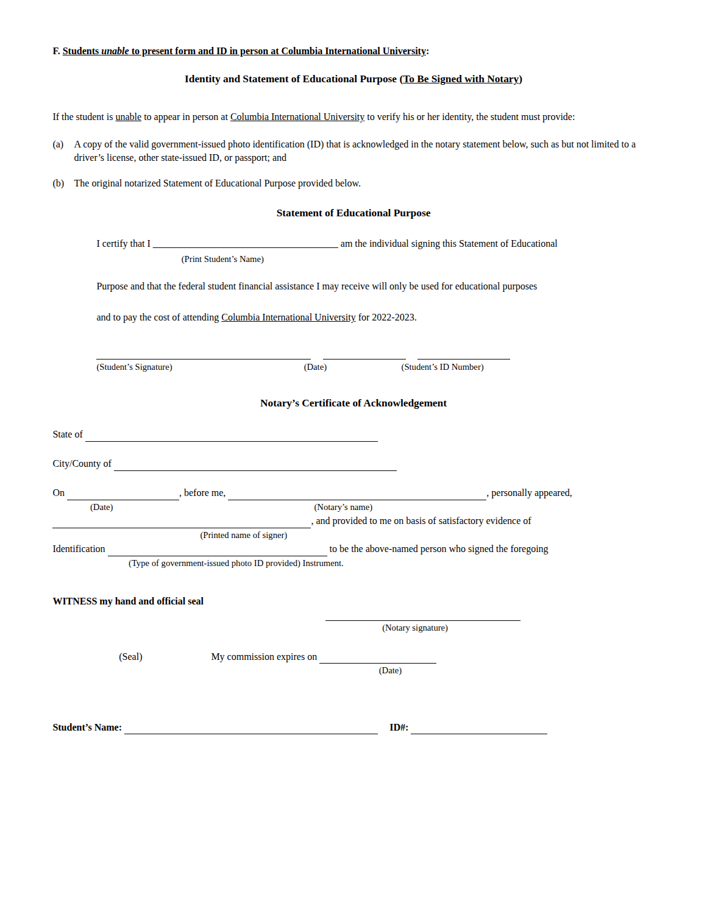F. Students unable to present form and ID in person at Columbia International University:
Identity and Statement of Educational Purpose (To Be Signed with Notary)
If the student is unable to appear in person at Columbia International University to verify his or her identity, the student must provide:
(a) A copy of the valid government-issued photo identification (ID) that is acknowledged in the notary statement below, such as but not limited to a driver’s license, other state-issued ID, or passport; and
(b) The original notarized Statement of Educational Purpose provided below.
Statement of Educational Purpose
I certify that I ______________________________________ am the individual signing this Statement of Educational
(Print Student’s Name)
Purpose and that the federal student financial assistance I may receive will only be used for educational purposes
and to pay the cost of attending Columbia International University for 2022-2023.
(Student’s Signature)(Date)(Student’s ID Number)
Notary’s Certificate of Acknowledgement
State of
City/County of
On , before me, , personally appeared,
(Date) (Notary’s name)
, and provided to me on basis of satisfactory evidence of
(Printed name of signer)
Identification to be the above-named person who signed the foregoing
(Type of government-issued photo ID provided) Instrument.
WITNESS my hand and official seal
(Notary signature)
(Seal) My commission expires on
(Date)
Student’s Name: ID#: